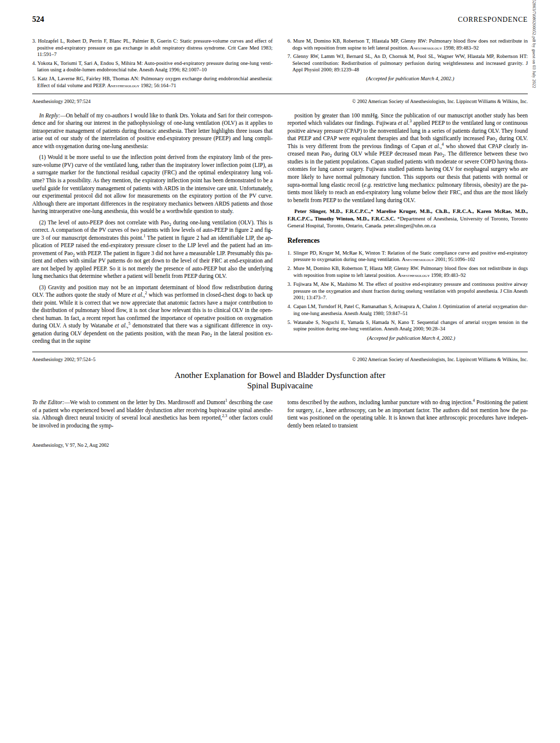524 CORRESPONDENCE
Downloaded from http://asa2.silverchair.com/anesthesiology/article-pdf/97/2/522/652863/7i080200052.pdf by guest on 03 July 2022
3. Holzapfel L, Robert D, Perrin F, Blanc PL, Palmier B, Guerin C: Static pressure-volume curves and effect of positive end-expiratory pressure on gas exchange in adult respiratory distress syndrome. Crit Care Med 1983; 11:591–7
4. Yokota K, Toriumi T, Sari A, Endou S, Mihira M: Auto-positive end-expiratory pressure during one-lung ventilation using a double-lumen endobronchial tube. Anesth Analg 1996; 82:1007–10
5. Katz JA, Laverne RG, Fairley HB, Thomas AN: Pulmonary oxygen exchange during endobronchial anesthesia: Effect of tidal volume and PEEP. Anesthesiology 1982; 56:164–71
6. Mure M, Domino KB, Robertson T, Hlastala MP, Glenny RW: Pulmonary blood flow does not redistribute in dogs with reposition from supine to left lateral position. Anesthesiology 1998; 89:483–92
7. Glenny RW, Lamm WJ, Bernard SL, An D, Chornuk M, Pool SL, Wagner WW, Hlastala MP, Robertson HT: Selected contribution: Redistribution of pulmonary perfusion during weightlessness and increased gravity. J Appl Physiol 2000; 89:1239–48
(Accepted for publication March 4, 2002.)
Anesthesiology 2002; 97:524 © 2002 American Society of Anesthesiologists, Inc. Lippincott Williams & Wilkins, Inc.
In Reply:—On behalf of my co-authors I would like to thank Drs. Yokata and Sari for their correspondence and for sharing our interest in the pathophysiology of one-lung ventilation (OLV) as it applies to intraoperative management of patients during thoracic anesthesia. Their letter highlights three issues that arise out of our study of the interrelation of positive end-expiratory pressure (PEEP) and lung compliance with oxygenation during one-lung anesthesia:
(1) Would it be more useful to use the inflection point derived from the expiratory limb of the pressure-volume (PV) curve of the ventilated lung, rather than the inspiratory lower inflection point (LIP), as a surrogate marker for the functional residual capacity (FRC) and the optimal endexpiratory lung volume? This is a possibility. As they mention, the expiratory inflection point has been demonstrated to be a useful guide for ventilatory management of patients with ARDS in the intensive care unit. Unfortunately, our experimental protocol did not allow for measurements on the expiratory portion of the PV curve. Although there are important differences in the respiratory mechanics between ARDS patients and those having intraoperative one-lung anesthesia, this would be a worthwhile question to study.
(2) The level of auto-PEEP does not correlate with Pao2 during one-lung ventilation (OLV). This is correct. A comparison of the PV curves of two patients with low levels of auto-PEEP in figure 2 and figure 3 of our manuscript demonstrates this point.1 The patient in figure 2 had an identifiable LIP, the application of PEEP raised the end-expiratory pressure closer to the LIP level and the patient had an improvement of Pao2 with PEEP. The patient in figure 3 did not have a measurable LIP. Presumably this patient and others with similar PV patterns do not get down to the level of their FRC at end-expiration and are not helped by applied PEEP. So it is not merely the presence of auto-PEEP but also the underlying lung mechanics that determine whether a patient will benefit from PEEP during OLV.
(3) Gravity and position may not be an important determinant of blood flow redistribution during OLV. The authors quote the study of Mure et al.,2 which was performed in closed-chest dogs to back up their point. While it is correct that we now appreciate that anatomic factors have a major contribution to the distribution of pulmonary blood flow, it is not clear how relevant this is to clinical OLV in the open-chest human. In fact, a recent report has confirmed the importance of operative position on oxygenation during OLV. A study by Watanabe et al.,5 demonstrated that there was a significant difference in oxygenation during OLV dependent on the patients position, with the mean Pao2 in the lateral position exceeding that in the supine
position by greater than 100 mmHg. Since the publication of our manuscript another study has been reported which validates our findings. Fujiwara et al.3 applied PEEP to the ventilated lung or continuous positive airway pressure (CPAP) to the nonventilated lung in a series of patients during OLV. They found that PEEP and CPAP were equivalent therapies and that both significantly increased Pao2 during OLV. This is very different from the previous findings of Capan et al.,4 who showed that CPAP clearly increased mean Pao2 during OLV while PEEP decreased mean Pao2. The difference between these two studies is in the patient populations. Capan studied patients with moderate or severe COPD having thoracotomies for lung cancer surgery. Fujiwara studied patients having OLV for esophageal surgery who are more likely to have normal pulmonary function. This supports our thesis that patients with normal or supra-normal lung elastic recoil (e.g. restrictive lung mechanics: pulmonary fibrosis, obesity) are the patients most likely to reach an end-expiratory lung volume below their FRC, and thus are the most likely to benefit from PEEP to the ventilated lung during OLV.
Peter Slinger, M.D., F.R.C.P.C.,* Marelise Kruger, M.B., Ch.B., F.R.C.A., Karen McRae, M.D., F.R.C.P.C., Timothy Winton, M.D., F.R.C.S.C. *Department of Anesthesia, University of Toronto, Toronto General Hospital, Toronto, Ontario, Canada. peter.slinger@uhn.on.ca
References
1. Slinger PD, Kruger M, McRae K, Winton T: Relation of the Static compliance curve and positive end-expiratory pressure to oxygenation during one-lung ventilation. Anesthesiology 2001; 95:1096–102
2. Mure M, Domino KB, Robertson T, Hlasta MP, Glenny RW. Pulmonary blood flow does not redistribute in dogs with reposition from supine to left lateral position. Anesthesiology 1998; 89:483–92
3. Fujiwara M, Abe K, Mashimo M. The effect of positive end-expiratory pressure and continuous positive airway pressure on the oxygenation and shunt fraction during onelung ventilation with propofol anesthesia. J Clin Anesth 2001; 13:473–7.
4. Capan LM, Turndorf H, Patel C, Ramanathan S, Acinapura A, Chalon J. Optimization of arterial oxygenation during one-lung anesthesia. Anesth Analg 1980; 59:847–51
5. Watanabe S, Noguchi E, Yamada S, Hamada N, Kano T. Sequential changes of arterial oxygen tension in the supine position during one-lung ventilation. Anesth Analg 2000; 90:28–34
(Accepted for publication March 4, 2002.)
Anesthesiology 2002; 97:524–5 © 2002 American Society of Anesthesiologists, Inc. Lippincott Williams & Wilkins, Inc.
Another Explanation for Bowel and Bladder Dysfunction after
Spinal Bupivacaine
To the Editor:—We wish to comment on the letter by Drs. Mardirosoff and Dumont1 describing the case of a patient who experienced bowel and bladder dysfunction after receiving bupivacaine spinal anesthesia. Although direct neural toxicity of several local anesthetics has been reported,2,3 other factors could be involved in producing the symp-
toms described by the authors, including lumbar puncture with no drug injection.4 Positioning the patient for surgery, i.e., knee arthroscopy, can be an important factor. The authors did not mention how the patient was positioned on the operating table. It is known that knee arthroscopic procedures have independently been related to transient
Anesthesiology, V 97, No 2, Aug 2002